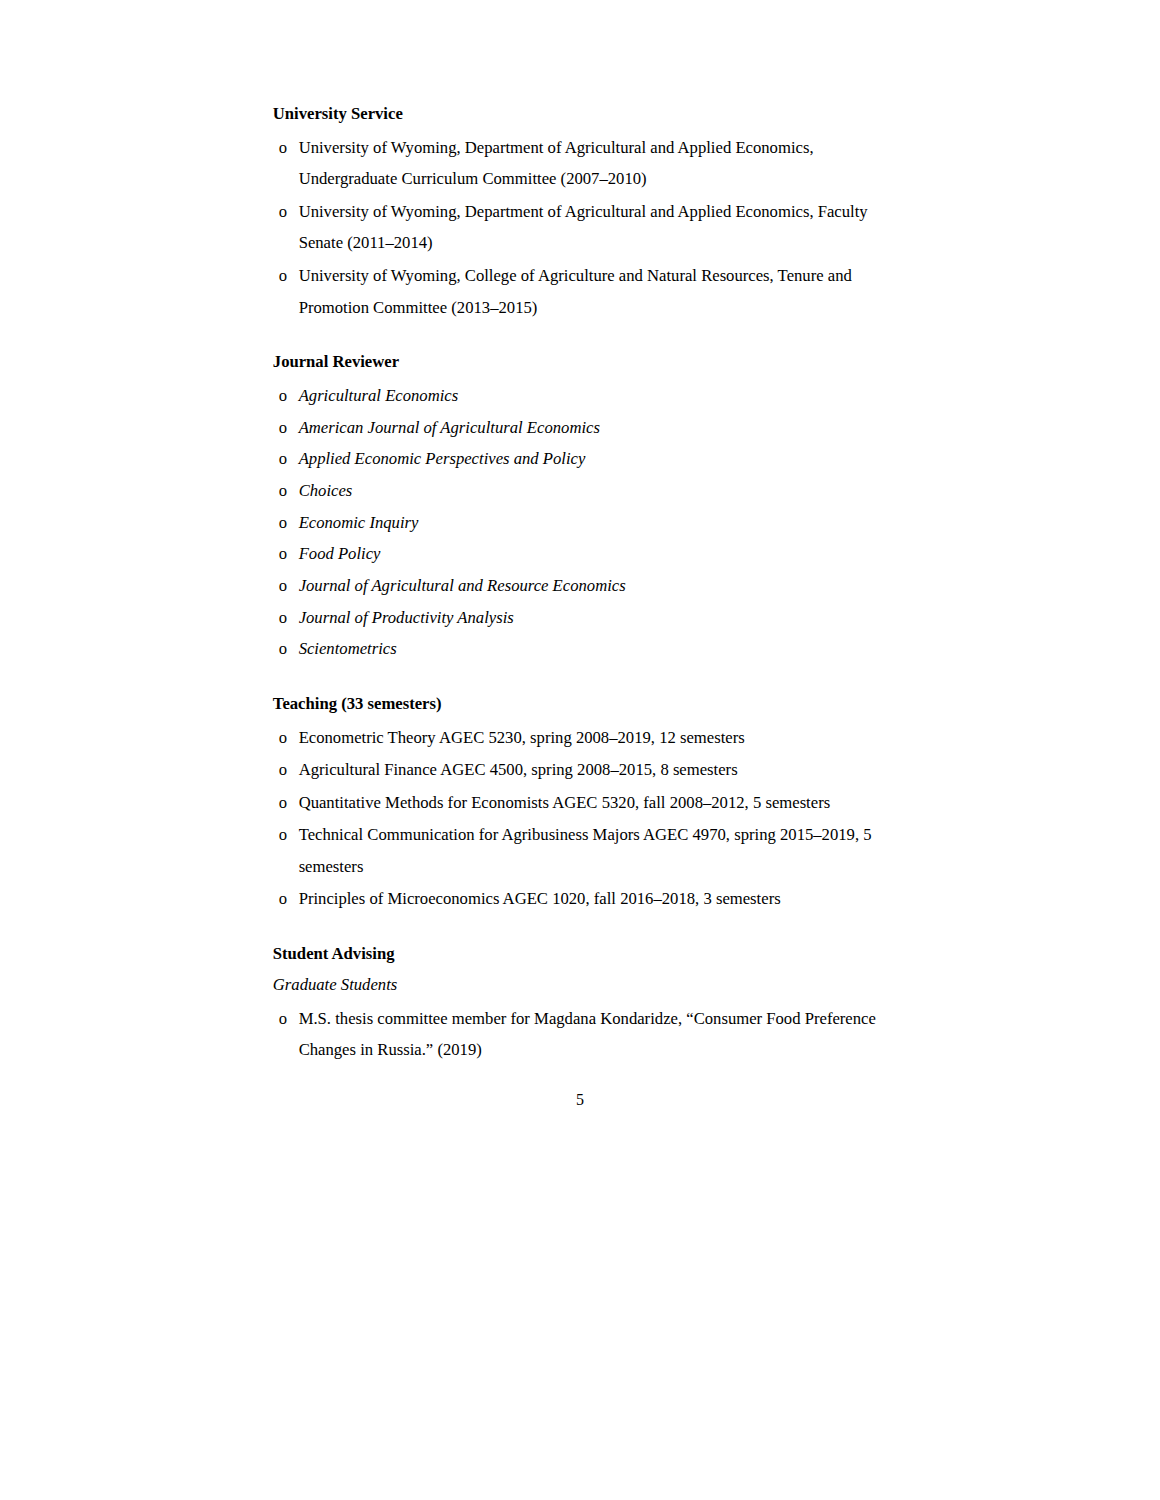University Service
University of Wyoming, Department of Agricultural and Applied Economics, Undergraduate Curriculum Committee (2007–2010)
University of Wyoming, Department of Agricultural and Applied Economics, Faculty Senate (2011–2014)
University of Wyoming, College of Agriculture and Natural Resources, Tenure and Promotion Committee (2013–2015)
Journal Reviewer
Agricultural Economics
American Journal of Agricultural Economics
Applied Economic Perspectives and Policy
Choices
Economic Inquiry
Food Policy
Journal of Agricultural and Resource Economics
Journal of Productivity Analysis
Scientometrics
Teaching (33 semesters)
Econometric Theory AGEC 5230, spring 2008–2019, 12 semesters
Agricultural Finance AGEC 4500, spring 2008–2015, 8 semesters
Quantitative Methods for Economists AGEC 5320, fall 2008–2012, 5 semesters
Technical Communication for Agribusiness Majors AGEC 4970, spring 2015–2019, 5 semesters
Principles of Microeconomics AGEC 1020, fall 2016–2018, 3 semesters
Student Advising
Graduate Students
M.S. thesis committee member for Magdana Kondaridze, “Consumer Food Preference Changes in Russia.” (2019)
5